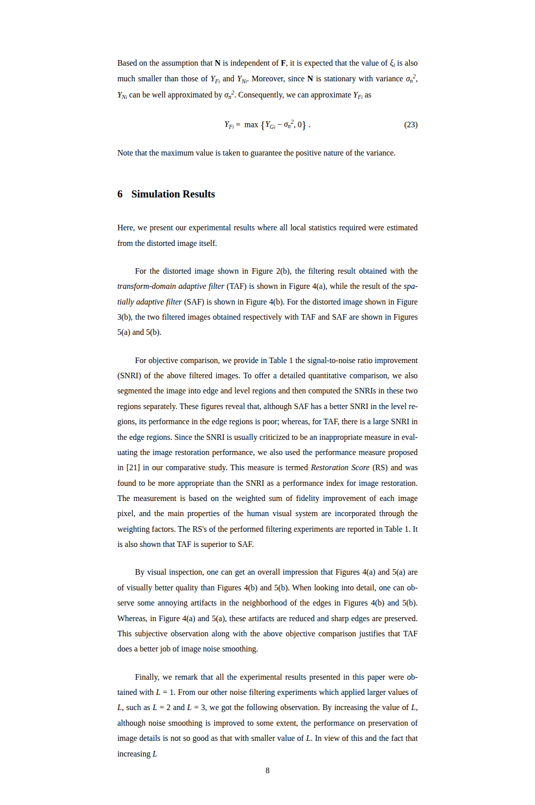Based on the assumption that N is independent of F, it is expected that the value of ξi is also much smaller than those of ΥFi and ΥNi. Moreover, since N is stationary with variance σn 2, ΥNi can be well approximated by σn 2. Consequently, we can approximate ΥFi as
ΥFi = max {ΥGi − σn 2, 0} . (23)
Note that the maximum value is taken to guarantee the positive nature of the variance.
6 Simulation Results
Here, we present our experimental results where all local statistics required were estimated from the distorted image itself.
For the distorted image shown in Figure 2(b), the filtering result obtained with the transform-domain adaptive filter (TAF) is shown in Figure 4(a), while the result of the spatially adaptive filter (SAF) is shown in Figure 4(b). For the distorted image shown in Figure 3(b), the two filtered images obtained respectively with TAF and SAF are shown in Figures 5(a) and 5(b).
For objective comparison, we provide in Table 1 the signal-to-noise ratio improvement (SNRI) of the above filtered images. To offer a detailed quantitative comparison, we also segmented the image into edge and level regions and then computed the SNRIs in these two regions separately. These figures reveal that, although SAF has a better SNRI in the level regions, its performance in the edge regions is poor; whereas, for TAF, there is a large SNRI in the edge regions. Since the SNRI is usually criticized to be an inappropriate measure in evaluating the image restoration performance, we also used the performance measure proposed in [21] in our comparative study. This measure is termed Restoration Score (RS) and was found to be more appropriate than the SNRI as a performance index for image restoration. The measurement is based on the weighted sum of fidelity improvement of each image pixel, and the main properties of the human visual system are incorporated through the weighting factors. The RS's of the performed filtering experiments are reported in Table 1. It is also shown that TAF is superior to SAF.
By visual inspection, one can get an overall impression that Figures 4(a) and 5(a) are of visually better quality than Figures 4(b) and 5(b). When looking into detail, one can observe some annoying artifacts in the neighborhood of the edges in Figures 4(b) and 5(b). Whereas, in Figure 4(a) and 5(a), these artifacts are reduced and sharp edges are preserved. This subjective observation along with the above objective comparison justifies that TAF does a better job of image noise smoothing.
Finally, we remark that all the experimental results presented in this paper were obtained with L = 1. From our other noise filtering experiments which applied larger values of L, such as L = 2 and L = 3, we got the following observation. By increasing the value of L, although noise smoothing is improved to some extent, the performance on preservation of image details is not so good as that with smaller value of L. In view of this and the fact that increasing L
8